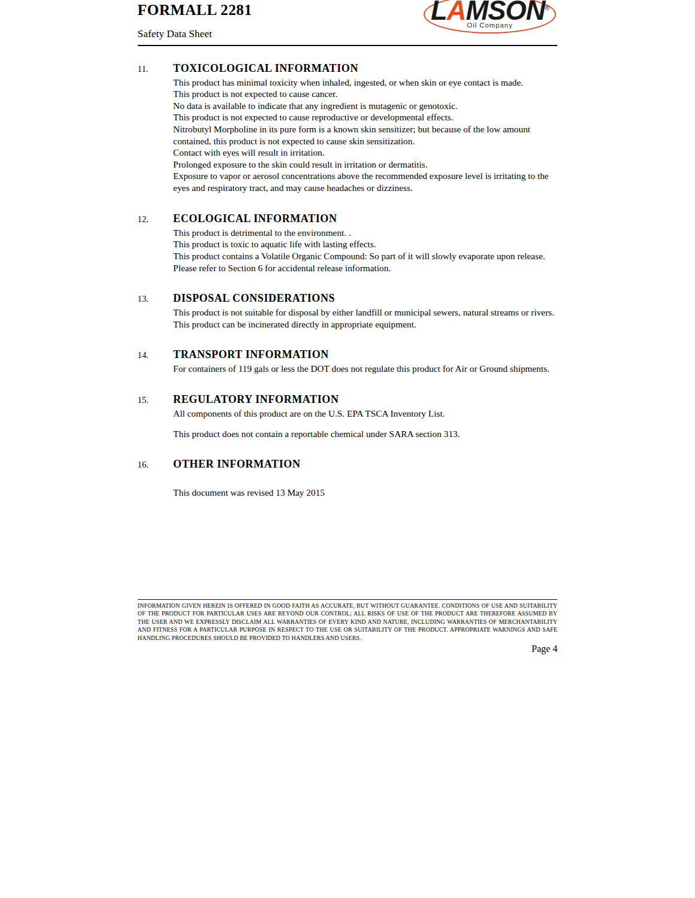LAMSON®
Oil Company
FORMALL 2281
Safety Data Sheet
11.
TOXICOLOGICAL INFORMATION
This product has minimal toxicity when inhaled, ingested, or when skin or eye contact is made.
This product is not expected to cause cancer.
No data is available to indicate that any ingredient is mutagenic or genotoxic.
This product is not expected to cause reproductive or developmental effects.
Nitrobutyl Morpholine in its pure form is a known skin sensitizer; but because of the low amount contained, this product is not expected to cause skin sensitization.
Contact with eyes will result in irritation.
Prolonged exposure to the skin could result in irritation or dermatitis.
Exposure to vapor or aerosol concentrations above the recommended exposure level is irritating to the eyes and respiratory tract, and may cause headaches or dizziness.
12.
ECOLOGICAL INFORMATION
This product is detrimental to the environment. .
This product is toxic to aquatic life with lasting effects.
This product contains a Volatile Organic Compound: So part of it will slowly evaporate upon release.
Please refer to Section 6 for accidental release information.
13.
DISPOSAL CONSIDERATIONS
This product is not suitable for disposal by either landfill or municipal sewers, natural streams or rivers.
This product can be incinerated directly in appropriate equipment.
14.
TRANSPORT INFORMATION
For containers of 119 gals or less the DOT does not regulate this product for Air or Ground shipments.
15.
REGULATORY INFORMATION
All components of this product are on the U.S. EPA TSCA Inventory List.
This product does not contain a reportable chemical under SARA section 313.
16.
OTHER INFORMATION
This document was revised 13 May 2015
INFORMATION GIVEN HEREIN IS OFFERED IN GOOD FAITH AS ACCURATE, BUT WITHOUT GUARANTEE. CONDITIONS OF USE AND SUITABILITY OF THE PRODUCT FOR PARTICULAR USES ARE BEYOND OUR CONTROL; ALL RISKS OF USE OF THE PRODUCT ARE THEREFORE ASSUMED BY THE USER AND WE EXPRESSLY DISCLAIM ALL WARRANTIES OF EVERY KIND AND NATURE, INCLUDING WARRANTIES OF MERCHANTABILITY AND FITNESS FOR A PARTICULAR PURPOSE IN RESPECT TO THE USE OR SUITABILITY OF THE PRODUCT. APPROPRIATE WARNINGS AND SAFE HANDLING PROCEDURES SHOULD BE PROVIDED TO HANDLERS AND USERS.
Page 4